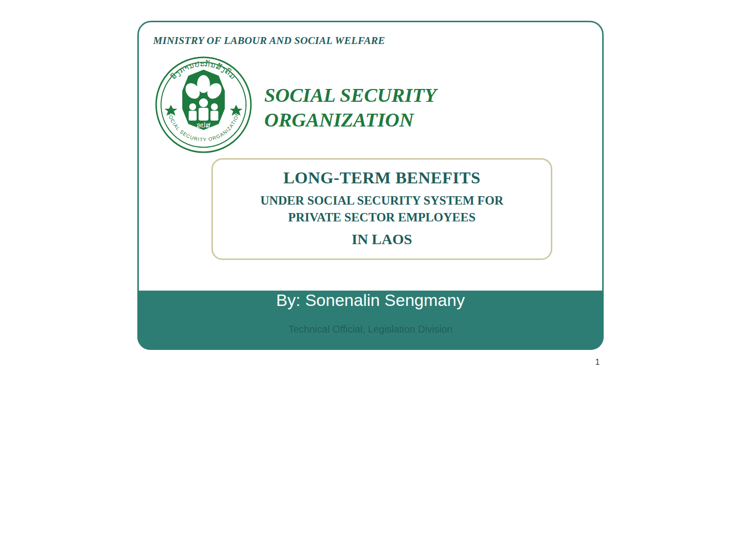MINISTRY OF LABOUR AND SOCIAL WELFARE
ອົງການປະກັນສັງຄົມ SOCIAL SECURITY ORGANIZATION ອປສ
SOCIAL SECURITY
ORGANIZATION
LONG-TERM BENEFITS
UNDER SOCIAL SECURITY SYSTEM FOR
PRIVATE SECTOR EMPLOYEES
IN LAOS
By: Sonenalin Sengmany
Technical Official, Legislation Division
1